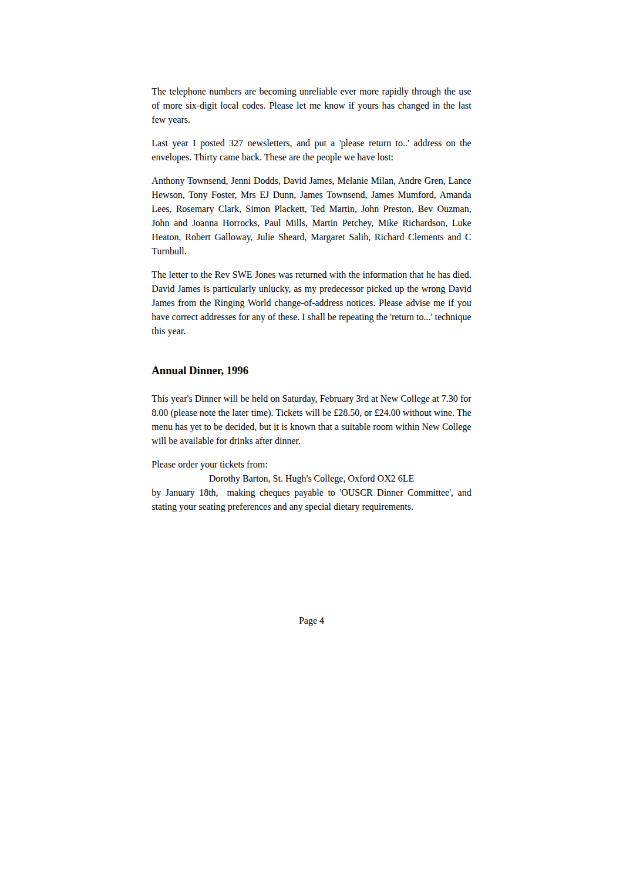The telephone numbers are becoming unreliable ever more rapidly through the use of more six-digit local codes. Please let me know if yours has changed in the last few years.
Last year I posted 327 newsletters, and put a 'please return to..' address on the envelopes. Thirty came back. These are the people we have lost:
Anthony Townsend, Jenni Dodds, David James, Melanie Milan, Andre Gren, Lance Hewson, Tony Foster, Mrs EJ Dunn, James Townsend, James Mumford, Amanda Lees, Rosemary Clark, Simon Plackett, Ted Martin, John Preston, Bev Ouzman, John and Joanna Horrocks, Paul Mills, Martin Petchey, Mike Richardson, Luke Heaton, Robert Galloway, Julie Sheard, Margaret Salih, Richard Clements and C Turnbull.
The letter to the Rev SWE Jones was returned with the information that he has died. David James is particularly unlucky, as my predecessor picked up the wrong David James from the Ringing World change-of-address notices. Please advise me if you have correct addresses for any of these. I shall be repeating the 'return to...' technique this year.
Annual Dinner, 1996
This year's Dinner will be held on Saturday, February 3rd at New College at 7.30 for 8.00 (please note the later time). Tickets will be £28.50, or £24.00 without wine. The menu has yet to be decided, but it is known that a suitable room within New College will be available for drinks after dinner.
Please order your tickets from:
Dorothy Barton, St. Hugh's College, Oxford OX2 6LE
by January 18th, making cheques payable to 'OUSCR Dinner Committee', and stating your seating preferences and any special dietary requirements.
Page 4